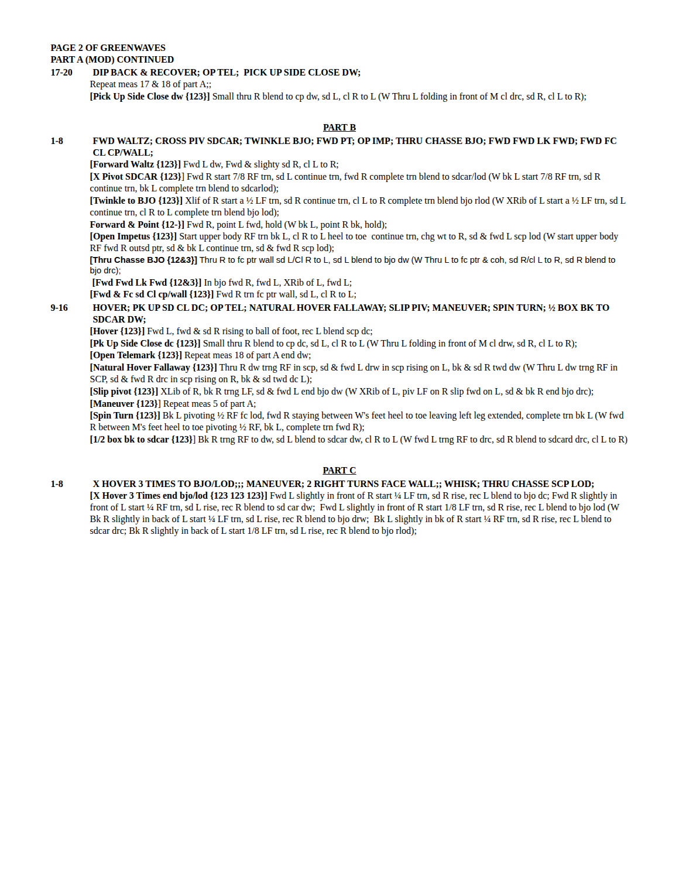PAGE 2 OF GREENWAVES
PART A (MOD) CONTINUED
17-20
DIP BACK & RECOVER; OP TEL; PICK UP SIDE CLOSE DW;
Repeat meas 17 & 18 of part A;;
[Pick Up Side Close dw {123}] Small thru R blend to cp dw, sd L, cl R to L (W Thru L folding in front of M cl drc, sd R, cl L to R);
PART B
1-8
FWD WALTZ; CROSS PIV SDCAR; TWINKLE BJO; FWD PT; OP IMP; THRU CHASSE BJO; FWD FWD LK FWD; FWD FC CL CP/WALL;
[Forward Waltz {123}] Fwd L dw, Fwd & slighty sd R, cl L to R;
[X Pivot SDCAR {123}] Fwd R start 7/8 RF trn, sd L continue trn, fwd R complete trn blend to sdcar/lod (W bk L start 7/8 RF trn, sd R continue trn, bk L complete trn blend to sdcarlod);
[Twinkle to BJO {123}] Xlif of R start a ½ LF trn, sd R continue trn, cl L to R complete trn blend bjo rlod (W XRib of L start a ½ LF trn, sd L continue trn, cl R to L complete trn blend bjo lod);
Forward & Point {12-}] Fwd R, point L fwd, hold (W bk L, point R bk, hold);
[Open Impetus {123}] Start upper body RF trn bk L, cl R to L heel to toe continue trn, chg wt to R, sd & fwd L scp lod (W start upper body RF fwd R outsd ptr, sd & bk L continue trn, sd & fwd R scp lod);
[Thru Chasse BJO {12&3}] Thru R to fc ptr wall sd L/Cl R to L, sd L blend to bjo dw (W Thru L to fc ptr & coh, sd R/cl L to R, sd R blend to bjo drc);
[Fwd Fwd Lk Fwd {12&3}] In bjo fwd R, fwd L, XRib of L, fwd L;
[Fwd & Fc sd Cl cp/wall {123}] Fwd R trn fc ptr wall, sd L, cl R to L;
9-16
HOVER; PK UP SD CL DC; OP TEL; NATURAL HOVER FALLAWAY; SLIP PIV; MANEUVER; SPIN TURN; ½ BOX BK TO SDCAR DW;
[Hover {123}] Fwd L, fwd & sd R rising to ball of foot, rec L blend scp dc;
[Pk Up Side Close dc {123}] Small thru R blend to cp dc, sd L, cl R to L (W Thru L folding in front of M cl drw, sd R, cl L to R);
[Open Telemark {123}] Repeat meas 18 of part A end dw;
[Natural Hover Fallaway {123}] Thru R dw trng RF in scp, sd & fwd L drw in scp rising on L, bk & sd R twd dw (W Thru L dw trng RF in SCP, sd & fwd R drc in scp rising on R, bk & sd twd dc L);
[Slip pivot {123}] XLib of R, bk R trng LF, sd & fwd L end bjo dw (W XRib of L, piv LF on R slip fwd on L, sd & bk R end bjo drc);
[Maneuver {123}] Repeat meas 5 of part A;
[Spin Turn {123}] Bk L pivoting ½ RF fc lod, fwd R staying between W's feet heel to toe leaving left leg extended, complete trn bk L (W fwd R between M's feet heel to toe pivoting ½ RF, bk L, complete trn fwd R);
[1/2 box bk to sdcar {123}] Bk R trng RF to dw, sd L blend to sdcar dw, cl R to L (W fwd L trng RF to drc, sd R blend to sdcard drc, cl L to R)
PART C
1-8
X HOVER 3 TIMES TO BJO/LOD;;; MANEUVER; 2 RIGHT TURNS FACE WALL;; WHISK; THRU CHASSE SCP LOD;
[X Hover 3 Times end bjo/lod {123 123 123}] Fwd L slightly in front of R start ¼ LF trn, sd R rise, rec L blend to bjo dc; Fwd R slightly in front of L start ¼ RF trn, sd L rise, rec R blend to sd car dw; Fwd L slightly in front of R start 1/8 LF trn, sd R rise, rec L blend to bjo lod (W Bk R slightly in back of L start ¼ LF trn, sd L rise, rec R blend to bjo drw; Bk L slightly in bk of R start ¼ RF trn, sd R rise, rec L blend to sdcar drc; Bk R slightly in back of L start 1/8 LF trn, sd L rise, rec R blend to bjo rlod);